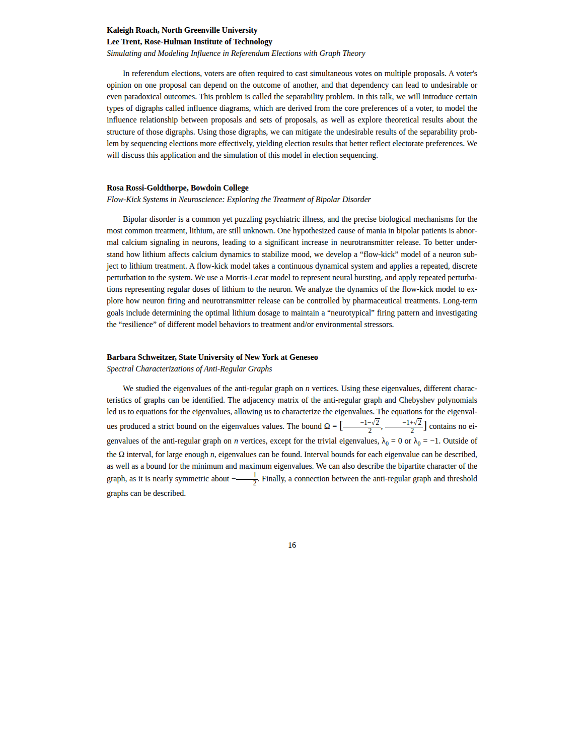Kaleigh Roach, North Greenville University
Lee Trent, Rose-Hulman Institute of Technology
Simulating and Modeling Influence in Referendum Elections with Graph Theory
In referendum elections, voters are often required to cast simultaneous votes on multiple proposals. A voter's opinion on one proposal can depend on the outcome of another, and that dependency can lead to undesirable or even paradoxical outcomes. This problem is called the separability problem. In this talk, we will introduce certain types of digraphs called influence diagrams, which are derived from the core preferences of a voter, to model the influence relationship between proposals and sets of proposals, as well as explore theoretical results about the structure of those digraphs. Using those digraphs, we can mitigate the undesirable results of the separability problem by sequencing elections more effectively, yielding election results that better reflect electorate preferences. We will discuss this application and the simulation of this model in election sequencing.
Rosa Rossi-Goldthorpe, Bowdoin College
Flow-Kick Systems in Neuroscience: Exploring the Treatment of Bipolar Disorder
Bipolar disorder is a common yet puzzling psychiatric illness, and the precise biological mechanisms for the most common treatment, lithium, are still unknown. One hypothesized cause of mania in bipolar patients is abnormal calcium signaling in neurons, leading to a significant increase in neurotransmitter release. To better understand how lithium affects calcium dynamics to stabilize mood, we develop a “flow-kick” model of a neuron subject to lithium treatment. A flow-kick model takes a continuous dynamical system and applies a repeated, discrete perturbation to the system. We use a Morris-Lecar model to represent neural bursting, and apply repeated perturbations representing regular doses of lithium to the neuron. We analyze the dynamics of the flow-kick model to explore how neuron firing and neurotransmitter release can be controlled by pharmaceutical treatments. Long-term goals include determining the optimal lithium dosage to maintain a “neurotypical” firing pattern and investigating the “resilience” of different model behaviors to treatment and/or environmental stressors.
Barbara Schweitzer, State University of New York at Geneseo
Spectral Characterizations of Anti-Regular Graphs
We studied the eigenvalues of the anti-regular graph on n vertices. Using these eigenvalues, different characteristics of graphs can be identified. The adjacency matrix of the anti-regular graph and Chebyshev polynomials led us to equations for the eigenvalues, allowing us to characterize the eigenvalues. The equations for the eigenvalues produced a strict bound on the eigenvalues values. The bound Ω = [−1−√22, −1+√22] contains no eigenvalues of the anti-regular graph on n vertices, except for the trivial eigenvalues, λ0 = 0 or λ0 = −1. Outside of the Ω interval, for large enough n, eigenvalues can be found. Interval bounds for each eigenvalue can be described, as well as a bound for the minimum and maximum eigenvalues. We can also describe the bipartite character of the graph, as it is nearly symmetric about −12. Finally, a connection between the anti-regular graph and threshold graphs can be described.
16